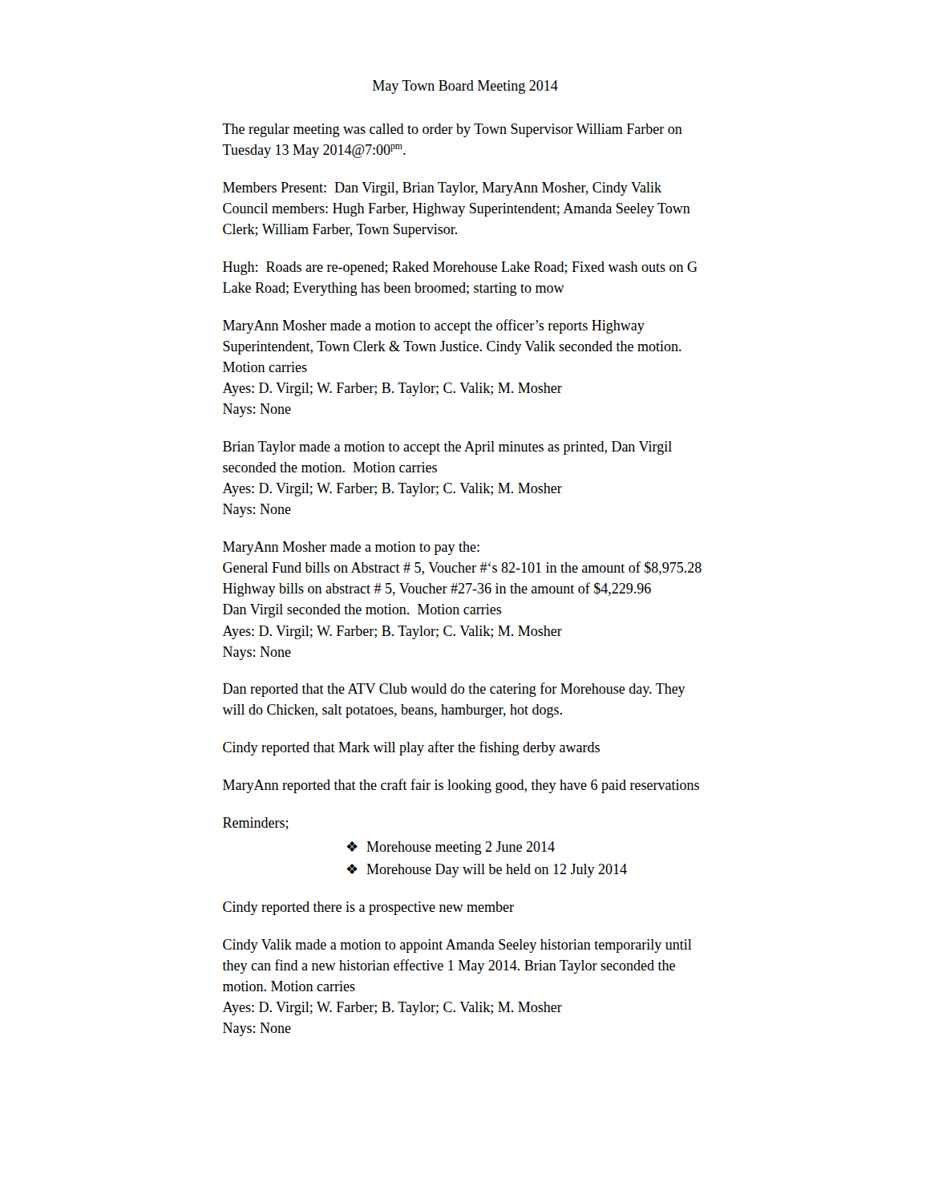May Town Board Meeting 2014
The regular meeting was called to order by Town Supervisor William Farber on Tuesday 13 May 2014@7:00pm.
Members Present: Dan Virgil, Brian Taylor, MaryAnn Mosher, Cindy Valik Council members: Hugh Farber, Highway Superintendent; Amanda Seeley Town Clerk; William Farber, Town Supervisor.
Hugh: Roads are re-opened; Raked Morehouse Lake Road; Fixed wash outs on G Lake Road; Everything has been broomed; starting to mow
MaryAnn Mosher made a motion to accept the officer’s reports Highway Superintendent, Town Clerk & Town Justice. Cindy Valik seconded the motion. Motion carries
Ayes: D. Virgil; W. Farber; B. Taylor; C. Valik; M. Mosher
Nays: None
Brian Taylor made a motion to accept the April minutes as printed, Dan Virgil seconded the motion. Motion carries
Ayes: D. Virgil; W. Farber; B. Taylor; C. Valik; M. Mosher
Nays: None
MaryAnn Mosher made a motion to pay the:
General Fund bills on Abstract # 5, Voucher #‘s 82-101 in the amount of $8,975.28
Highway bills on abstract # 5, Voucher #27-36 in the amount of $4,229.96
Dan Virgil seconded the motion. Motion carries
Ayes: D. Virgil; W. Farber; B. Taylor; C. Valik; M. Mosher
Nays: None
Dan reported that the ATV Club would do the catering for Morehouse day. They will do Chicken, salt potatoes, beans, hamburger, hot dogs.
Cindy reported that Mark will play after the fishing derby awards
MaryAnn reported that the craft fair is looking good, they have 6 paid reservations
Reminders;
Morehouse meeting 2 June 2014
Morehouse Day will be held on 12 July 2014
Cindy reported there is a prospective new member
Cindy Valik made a motion to appoint Amanda Seeley historian temporarily until they can find a new historian effective 1 May 2014. Brian Taylor seconded the motion. Motion carries
Ayes: D. Virgil; W. Farber; B. Taylor; C. Valik; M. Mosher
Nays: None